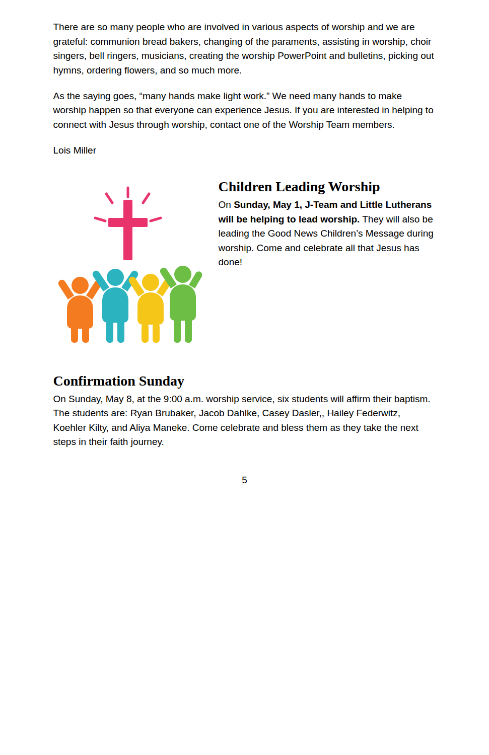There are so many people who are involved in various aspects of worship and we are grateful: communion bread bakers, changing of the paraments, assisting in worship, choir singers, bell ringers, musicians, creating the worship PowerPoint and bulletins, picking out hymns, ordering flowers, and so much more.
As the saying goes, “many hands make light work.” We need many hands to make worship happen so that everyone can experience Jesus. If you are interested in helping to connect with Jesus through worship, contact one of the Worship Team members.
Lois Miller
Children Leading Worship
On Sunday, May 1, J-Team and Little Lutherans will be helping to lead worship. They will also be leading the Good News Children’s Message during worship. Come and celebrate all that Jesus has done!
Confirmation Sunday
On Sunday, May 8, at the 9:00 a.m. worship service, six students will affirm their baptism. The students are: Ryan Brubaker, Jacob Dahlke, Casey Dasler,, Hailey Federwitz, Koehler Kilty, and Aliya Maneke. Come celebrate and bless them as they take the next steps in their faith journey.
5